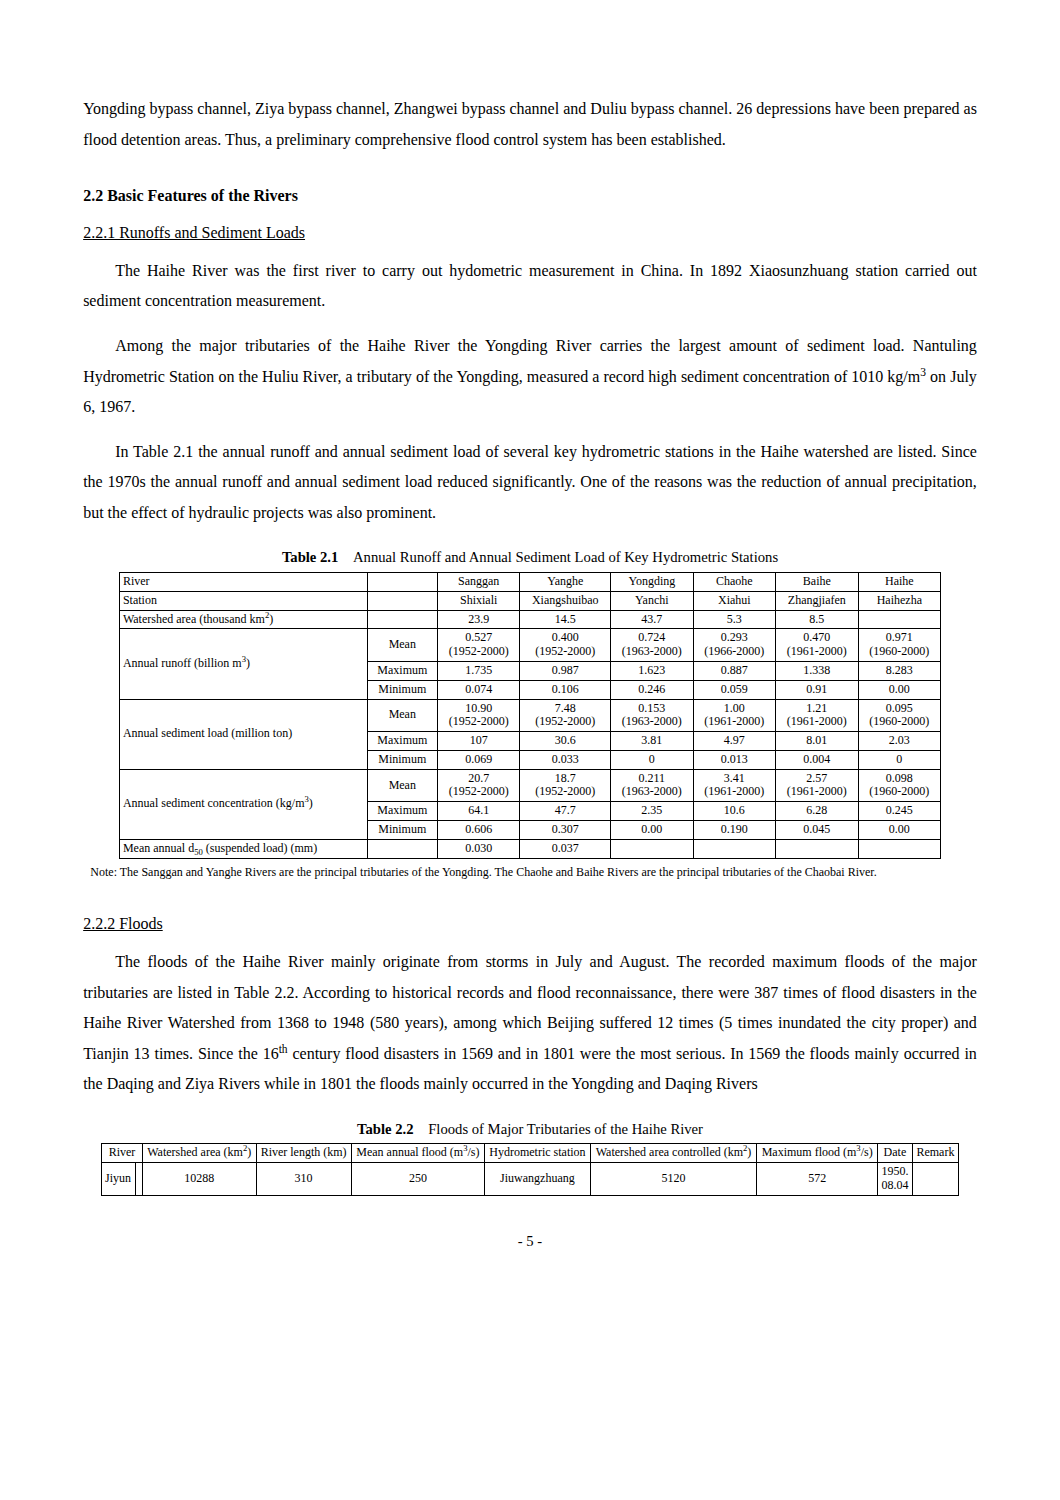Yongding bypass channel, Ziya bypass channel, Zhangwei bypass channel and Duliu bypass channel. 26 depressions have been prepared as flood detention areas. Thus, a preliminary comprehensive flood control system has been established.
2.2 Basic Features of the Rivers
2.2.1 Runoffs and Sediment Loads
The Haihe River was the first river to carry out hydometric measurement in China. In 1892 Xiaosunzhuang station carried out sediment concentration measurement.
Among the major tributaries of the Haihe River the Yongding River carries the largest amount of sediment load. Nantuling Hydrometric Station on the Huliu River, a tributary of the Yongding, measured a record high sediment concentration of 1010 kg/m3 on July 6, 1967.
In Table 2.1 the annual runoff and annual sediment load of several key hydrometric stations in the Haihe watershed are listed. Since the 1970s the annual runoff and annual sediment load reduced significantly. One of the reasons was the reduction of annual precipitation, but the effect of hydraulic projects was also prominent.
Table 2.1 Annual Runoff and Annual Sediment Load of Key Hydrometric Stations
| River | | Sanggan | Yanghe | Yongding | Chaohe | Baihe | Haihe |
| Station | | Shixiali | Xiangshuibao | Yanchi | Xiahui | Zhangjiafen | Haihezha |
| Watershed area (thousand km 2 ) | | 23.9 | 14.5 | 43.7 | 5.3 | 8.5 | |
| Annual runoff (billion m 3 ) | Mean | 0.527 (1952-2000) | 0.400 (1952-2000) | 0.724 (1963-2000) | 0.293 (1966-2000) | 0.470 (1961-2000) | 0.971 (1960-2000) |
| Maximum | 1.735 | 0.987 | 1.623 | 0.887 | 1.338 | 8.283 |
| Minimum | 0.074 | 0.106 | 0.246 | 0.059 | 0.91 | 0.00 |
| Annual sediment load (million ton) | Mean | 10.90 (1952-2000) | 7.48 (1952-2000) | 0.153 (1963-2000) | 1.00 (1961-2000) | 1.21 (1961-2000) | 0.095 (1960-2000) |
| Maximum | 107 | 30.6 | 3.81 | 4.97 | 8.01 | 2.03 |
| Minimum | 0.069 | 0.033 | 0 | 0.013 | 0.004 | 0 |
| Annual sediment concentration (kg/m 3 ) | Mean | 20.7 (1952-2000) | 18.7 (1952-2000) | 0.211 (1963-2000) | 3.41 (1961-2000) | 2.57 (1961-2000) | 0.098 (1960-2000) |
| Maximum | 64.1 | 47.7 | 2.35 | 10.6 | 6.28 | 0.245 |
| Minimum | 0.606 | 0.307 | 0.00 | 0.190 | 0.045 | 0.00 |
| Mean annual d 50 (suspended load) (mm) | | 0.030 | 0.037 | | | | |
Note: The Sanggan and Yanghe Rivers are the principal tributaries of the Yongding. The Chaohe and Baihe Rivers are the principal tributaries of the Chaobai River.
2.2.2 Floods
The floods of the Haihe River mainly originate from storms in July and August. The recorded maximum floods of the major tributaries are listed in Table 2.2. According to historical records and flood reconnaissance, there were 387 times of flood disasters in the Haihe River Watershed from 1368 to 1948 (580 years), among which Beijing suffered 12 times (5 times inundated the city proper) and Tianjin 13 times. Since the 16th century flood disasters in 1569 and in 1801 were the most serious. In 1569 the floods mainly occurred in the Daqing and Ziya Rivers while in 1801 the floods mainly occurred in the Yongding and Daqing Rivers
Table 2.2 Floods of Major Tributaries of the Haihe River
| River | Watershed area (km 2 ) | River length (km) | Mean annual flood (m 3 /s) | Hydrometric station | Watershed area controlled (km 2 ) | Maximum flood (m 3 /s) | Date | Remark |
| --- | --- | --- | --- | --- | --- | --- | --- | --- |
| Jiyun | | 10288 | 310 | 250 | Jiuwangzhuang | 5120 | 572 | 1950. 08.04 | |
- 5 -